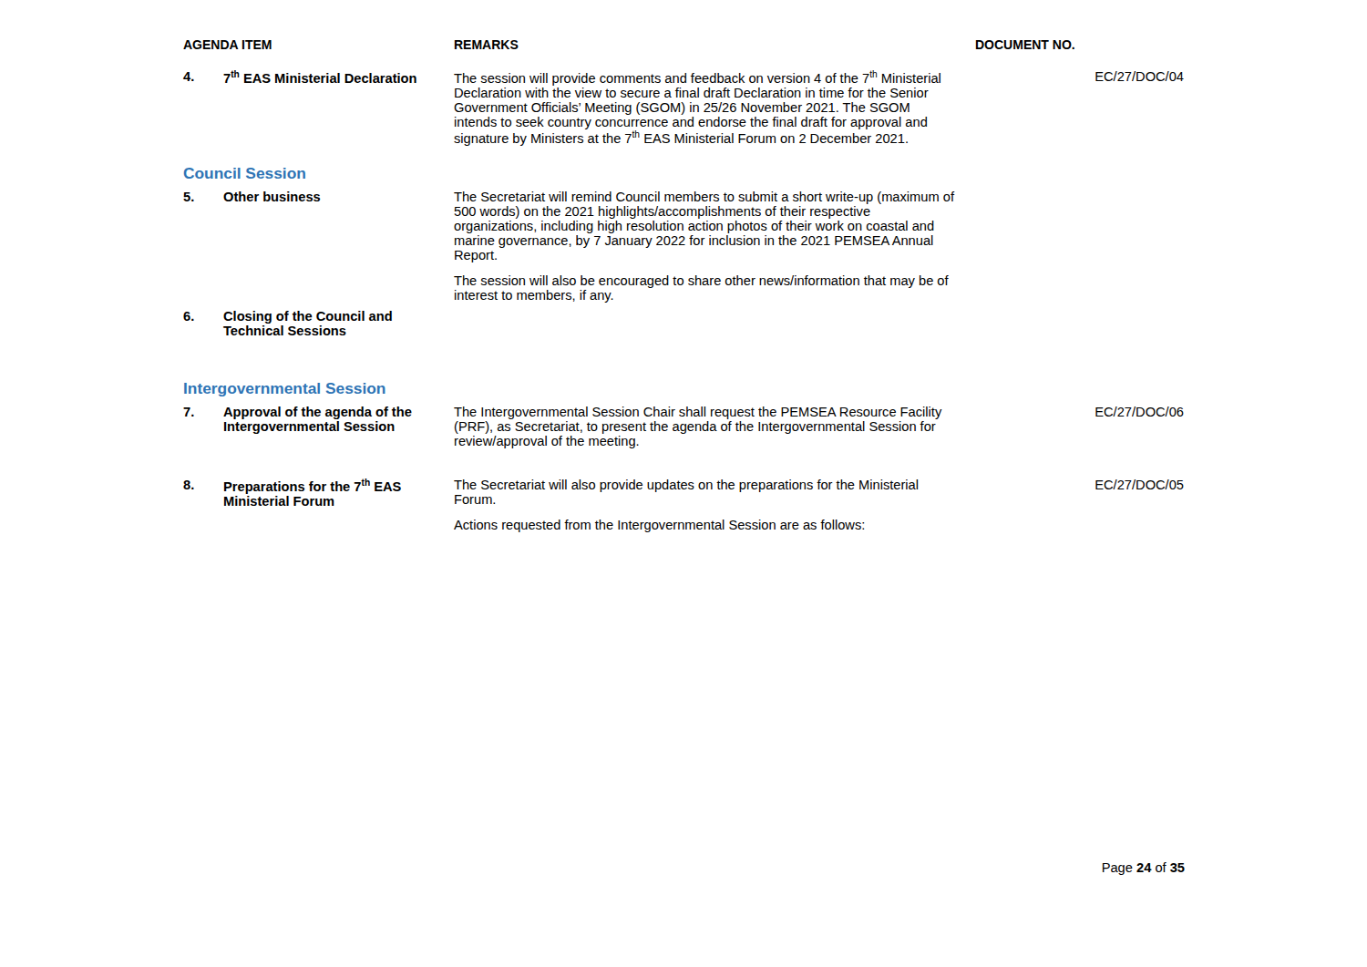| AGENDA ITEM | REMARKS | DOCUMENT NO. |
| --- | --- | --- |
| 4. | 7 th EAS Ministerial Declaration | The session will provide comments and feedback on version 4 of the 7 th Ministerial Declaration with the view to secure a final draft Declaration in time for the Senior Government Officials’ Meeting (SGOM) in 25/26 November 2021. The SGOM intends to seek country concurrence and endorse the final draft for approval and signature by Ministers at the 7 th EAS Ministerial Forum on 2 December 2021. | EC/27/DOC/04 |
| Council Session |
| 5. | Other business | The Secretariat will remind Council members to submit a short write-up (maximum of 500 words) on the 2021 highlights/accomplishments of their respective organizations, including high resolution action photos of their work on coastal and marine governance, by 7 January 2022 for inclusion in the 2021 PEMSEA Annual Report. The session will also be encouraged to share other news/information that may be of interest to members, if any. | |
| 6. | Closing of the Council and Technical Sessions | | |
| Intergovernmental Session |
| 7. | Approval of the agenda of the Intergovernmental Session | The Intergovernmental Session Chair shall request the PEMSEA Resource Facility (PRF), as Secretariat, to present the agenda of the Intergovernmental Session for review/approval of the meeting. | EC/27/DOC/06 |
| 8. | Preparations for the 7 th EAS Ministerial Forum | The Secretariat will also provide updates on the preparations for the Ministerial Forum. Actions requested from the Intergovernmental Session are as follows: | EC/27/DOC/05 |
Page 24 of 35